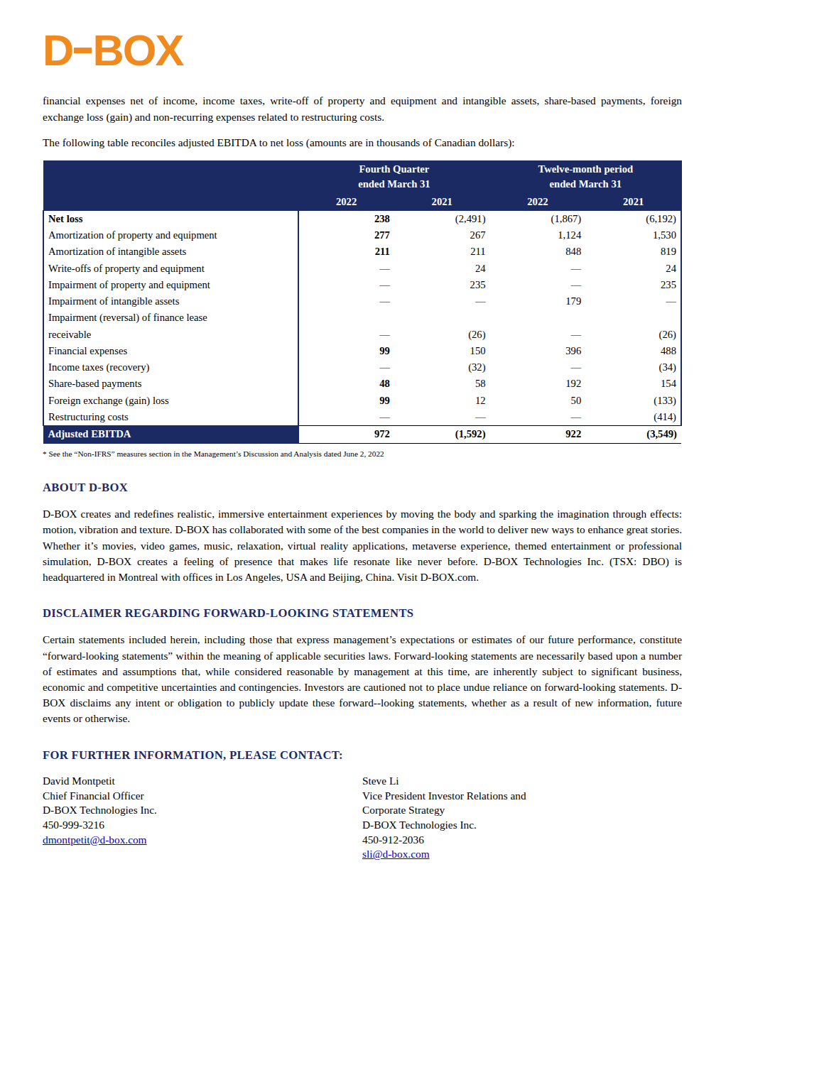D BOX
financial expenses net of income, income taxes, write-off of property and equipment and intangible assets, share-based payments, foreign exchange loss (gain) and non-recurring expenses related to restructuring costs.
The following table reconciles adjusted EBITDA to net loss (amounts are in thousands of Canadian dollars):
| | Fourth Quarter ended March 31 | Twelve-month period ended March 31 |
| 2022 | 2021 | 2022 | 2021 |
| Net loss | 238 | (2,491) | (1,867) | (6,192) |
| Amortization of property and equipment | 277 | 267 | 1,124 | 1,530 |
| Amortization of intangible assets | 211 | 211 | 848 | 819 |
| Write-offs of property and equipment | — | 24 | — | 24 |
| Impairment of property and equipment | — | 235 | — | 235 |
| Impairment of intangible assets | — | — | 179 | — |
| Impairment (reversal) of finance lease | | | | |
| receivable | — | (26) | — | (26) |
| Financial expenses | 99 | 150 | 396 | 488 |
| Income taxes (recovery) | — | (32) | — | (34) |
| Share-based payments | 48 | 58 | 192 | 154 |
| Foreign exchange (gain) loss | 99 | 12 | 50 | (133) |
| Restructuring costs | — | — | — | (414) |
| Adjusted EBITDA | 972 | (1,592) | 922 | (3,549) |
* See the “Non-IFRS” measures section in the Management’s Discussion and Analysis dated June 2, 2022
ABOUT D-BOX
D-BOX creates and redefines realistic, immersive entertainment experiences by moving the body and sparking the imagination through effects: motion, vibration and texture. D-BOX has collaborated with some of the best companies in the world to deliver new ways to enhance great stories. Whether it’s movies, video games, music, relaxation, virtual reality applications, metaverse experience, themed entertainment or professional simulation, D-BOX creates a feeling of presence that makes life resonate like never before. D-BOX Technologies Inc. (TSX: DBO) is headquartered in Montreal with offices in Los Angeles, USA and Beijing, China. Visit D-BOX.com.
DISCLAIMER REGARDING FORWARD-LOOKING STATEMENTS
Certain statements included herein, including those that express management’s expectations or estimates of our future performance, constitute “forward-looking statements” within the meaning of applicable securities laws. Forward-looking statements are necessarily based upon a number of estimates and assumptions that, while considered reasonable by management at this time, are inherently subject to significant business, economic and competitive uncertainties and contingencies. Investors are cautioned not to place undue reliance on forward-looking statements. D-BOX disclaims any intent or obligation to publicly update these forward--looking statements, whether as a result of new information, future events or otherwise.
FOR FURTHER INFORMATION, PLEASE CONTACT:
| David Montpetit Chief Financial Officer D-BOX Technologies Inc. 450-999-3216 dmontpetit@d-box.com | Steve Li Vice President Investor Relations and Corporate Strategy D-BOX Technologies Inc. 450-912-2036 sli@d-box.com |